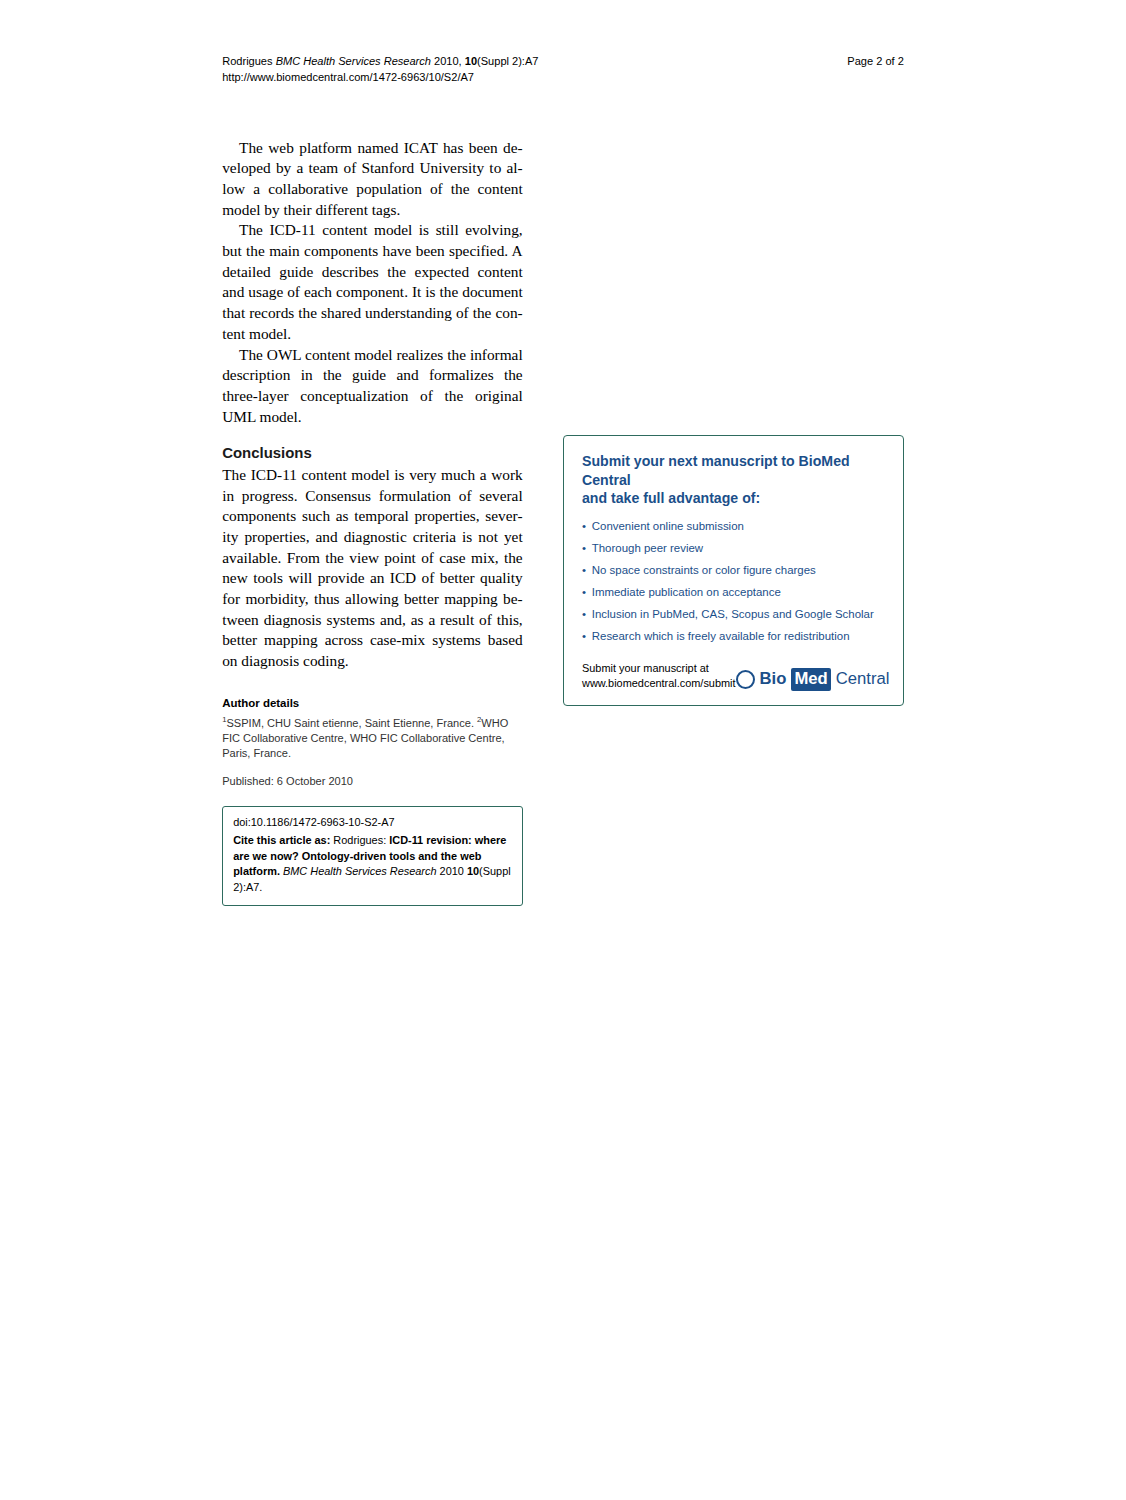Rodrigues BMC Health Services Research 2010, 10(Suppl 2):A7 http://www.biomedcentral.com/1472-6963/10/S2/A7
Page 2 of 2
The web platform named ICAT has been developed by a team of Stanford University to allow a collaborative population of the content model by their different tags.
The ICD-11 content model is still evolving, but the main components have been specified. A detailed guide describes the expected content and usage of each component. It is the document that records the shared understanding of the content model.
The OWL content model realizes the informal description in the guide and formalizes the three-layer conceptualization of the original UML model.
Conclusions
The ICD-11 content model is very much a work in progress. Consensus formulation of several components such as temporal properties, severity properties, and diagnostic criteria is not yet available. From the view point of case mix, the new tools will provide an ICD of better quality for morbidity, thus allowing better mapping between diagnosis systems and, as a result of this, better mapping across case-mix systems based on diagnosis coding.
Author details
1SSPIM, CHU Saint etienne, Saint Etienne, France. 2WHO FIC Collaborative Centre, WHO FIC Collaborative Centre, Paris, France.
Published: 6 October 2010
doi:10.1186/1472-6963-10-S2-A7
Cite this article as: Rodrigues: ICD-11 revision: where are we now? Ontology-driven tools and the web platform. BMC Health Services Research 2010 10(Suppl 2):A7.
Submit your next manuscript to BioMed Central
and take full advantage of:
Convenient online submission
Thorough peer review
No space constraints or color figure charges
Immediate publication on acceptance
Inclusion in PubMed, CAS, Scopus and Google Scholar
Research which is freely available for redistribution
Submit your manuscript at
www.biomedcentral.com/submit
Bio Med Central